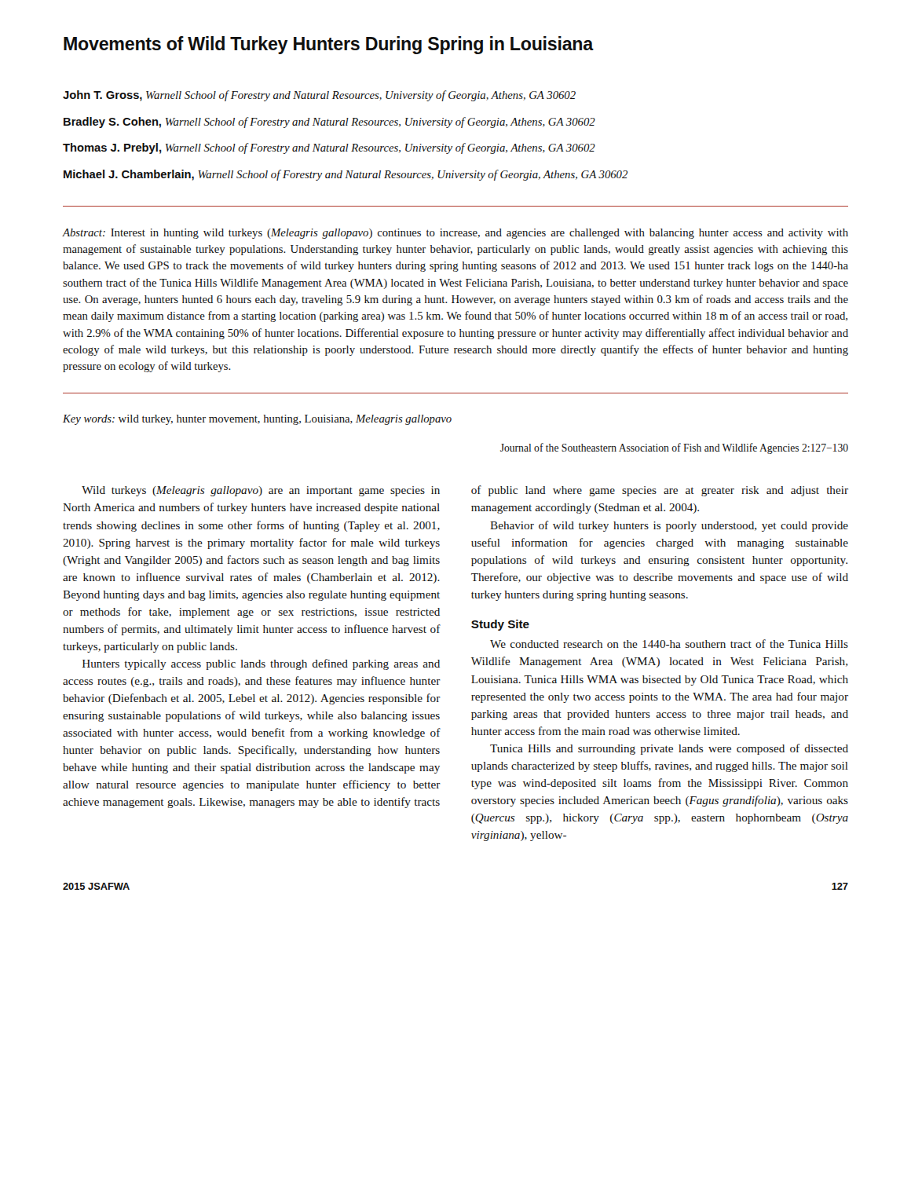Movements of Wild Turkey Hunters During Spring in Louisiana
John T. Gross, Warnell School of Forestry and Natural Resources, University of Georgia, Athens, GA 30602
Bradley S. Cohen, Warnell School of Forestry and Natural Resources, University of Georgia, Athens, GA 30602
Thomas J. Prebyl, Warnell School of Forestry and Natural Resources, University of Georgia, Athens, GA 30602
Michael J. Chamberlain, Warnell School of Forestry and Natural Resources, University of Georgia, Athens, GA 30602
Abstract: Interest in hunting wild turkeys (Meleagris gallopavo) continues to increase, and agencies are challenged with balancing hunter access and activity with management of sustainable turkey populations. Understanding turkey hunter behavior, particularly on public lands, would greatly assist agencies with achieving this balance. We used GPS to track the movements of wild turkey hunters during spring hunting seasons of 2012 and 2013. We used 151 hunter track logs on the 1440-ha southern tract of the Tunica Hills Wildlife Management Area (WMA) located in West Feliciana Parish, Louisiana, to better understand turkey hunter behavior and space use. On average, hunters hunted 6 hours each day, traveling 5.9 km during a hunt. However, on average hunters stayed within 0.3 km of roads and access trails and the mean daily maximum distance from a starting location (parking area) was 1.5 km. We found that 50% of hunter locations occurred within 18 m of an access trail or road, with 2.9% of the WMA containing 50% of hunter locations. Differential exposure to hunting pressure or hunter activity may differentially affect individual behavior and ecology of male wild turkeys, but this relationship is poorly understood. Future research should more directly quantify the effects of hunter behavior and hunting pressure on ecology of wild turkeys.
Key words: wild turkey, hunter movement, hunting, Louisiana, Meleagris gallopavo
Journal of the Southeastern Association of Fish and Wildlife Agencies 2:127−130
Wild turkeys (Meleagris gallopavo) are an important game species in North America and numbers of turkey hunters have increased despite national trends showing declines in some other forms of hunting (Tapley et al. 2001, 2010). Spring harvest is the primary mortality factor for male wild turkeys (Wright and Vangilder 2005) and factors such as season length and bag limits are known to influence survival rates of males (Chamberlain et al. 2012). Beyond hunting days and bag limits, agencies also regulate hunting equipment or methods for take, implement age or sex restrictions, issue restricted numbers of permits, and ultimately limit hunter access to influence harvest of turkeys, particularly on public lands.
Hunters typically access public lands through defined parking areas and access routes (e.g., trails and roads), and these features may influence hunter behavior (Diefenbach et al. 2005, Lebel et al. 2012). Agencies responsible for ensuring sustainable populations of wild turkeys, while also balancing issues associated with hunter access, would benefit from a working knowledge of hunter behavior on public lands. Specifically, understanding how hunters behave while hunting and their spatial distribution across the landscape may allow natural resource agencies to manipulate hunter efficiency to better achieve management goals. Likewise, managers may be able to identify tracts of public land where game species are at greater risk and adjust their management accordingly (Stedman et al. 2004).
Behavior of wild turkey hunters is poorly understood, yet could provide useful information for agencies charged with managing sustainable populations of wild turkeys and ensuring consistent hunter opportunity. Therefore, our objective was to describe movements and space use of wild turkey hunters during spring hunting seasons.
Study Site
We conducted research on the 1440-ha southern tract of the Tunica Hills Wildlife Management Area (WMA) located in West Feliciana Parish, Louisiana. Tunica Hills WMA was bisected by Old Tunica Trace Road, which represented the only two access points to the WMA. The area had four major parking areas that provided hunters access to three major trail heads, and hunter access from the main road was otherwise limited.
Tunica Hills and surrounding private lands were composed of dissected uplands characterized by steep bluffs, ravines, and rugged hills. The major soil type was wind-deposited silt loams from the Mississippi River. Common overstory species included American beech (Fagus grandifolia), various oaks (Quercus spp.), hickory (Carya spp.), eastern hophornbeam (Ostrya virginiana), yellow-
2015 JSAFWA 127